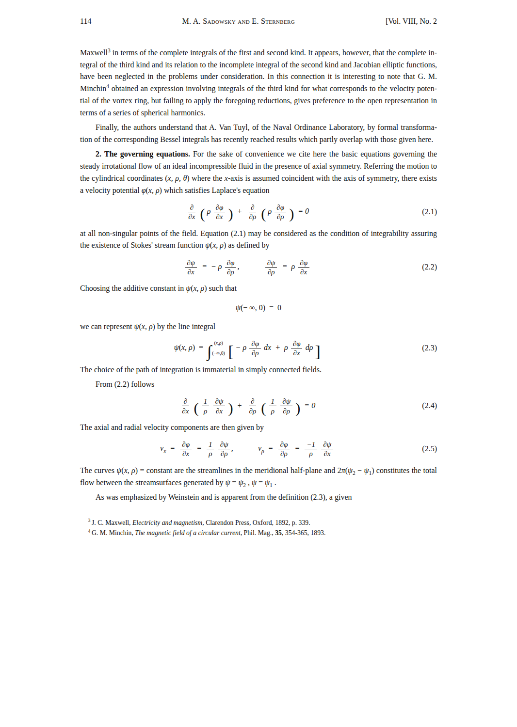114 M. A. Sadowsky and E. Sternberg [Vol. VIII, No. 2
Maxwell3 in terms of the complete integrals of the first and second kind. It appears, however, that the complete integral of the third kind and its relation to the incomplete integral of the second kind and Jacobian elliptic functions, have been neglected in the problems under consideration. In this connection it is interesting to note that G. M. Minchin4 obtained an expression involving integrals of the third kind for what corresponds to the velocity potential of the vortex ring, but failing to apply the foregoing reductions, gives preference to the open representation in terms of a series of spherical harmonics.
Finally, the authors understand that A. Van Tuyl, of the Naval Ordinance Laboratory, by formal transformation of the corresponding Bessel integrals has recently reached results which partly overlap with those given here.
2. The governing equations. For the sake of convenience we cite here the basic equations governing the steady irrotational flow of an ideal incompressible fluid in the presence of axial symmetry. Referring the motion to the cylindrical coordinates (x, ρ, θ) where the x-axis is assumed coincident with the axis of symmetry, there exists a velocity potential φ(x, ρ) which satisfies Laplace's equation
∂∂x ( ρ ∂φ∂x ) + ∂∂ρ ( ρ ∂φ∂ρ ) = 0
(2.1)
at all non-singular points of the field. Equation (2.1) may be considered as the condition of integrability assuring the existence of Stokes' stream function ψ(x, ρ) as defined by
∂ψ∂x = − ρ ∂φ∂ρ, ∂ψ∂ρ = ρ ∂φ∂x
(2.2)
Choosing the additive constant in ψ(x, ρ) such that
ψ(− ∞, 0) = 0
we can represent ψ(x, ρ) by the line integral
ψ(x, ρ) = ∫(x,ρ)(−∞,0) [ − ρ ∂φ∂ρ dx + ρ ∂φ∂x dρ ]
(2.3)
The choice of the path of integration is immaterial in simply connected fields.
From (2.2) follows
∂∂x ( 1 ρ ∂ψ∂x ) + ∂∂ρ ( 1 ρ ∂ψ∂ρ ) = 0
(2.4)
The axial and radial velocity components are then given by
vx = ∂φ∂x = 1 ρ ∂ψ∂ρ, vρ = ∂φ∂ρ = −1 ρ ∂ψ∂x
(2.5)
The curves ψ(x, ρ) = constant are the streamlines in the meridional half-plane and 2π(ψ2 − ψ1) constitutes the total flow between the streamsurfaces generated by ψ = ψ2 , ψ = ψ1 .
As was emphasized by Weinstein and is apparent from the definition (2.3), a given
3J. C. Maxwell, Electricity and magnetism, Clarendon Press, Oxford, 1892, p. 339.
4G. M. Minchin, The magnetic field of a circular current, Phil. Mag., 35, 354-365, 1893.